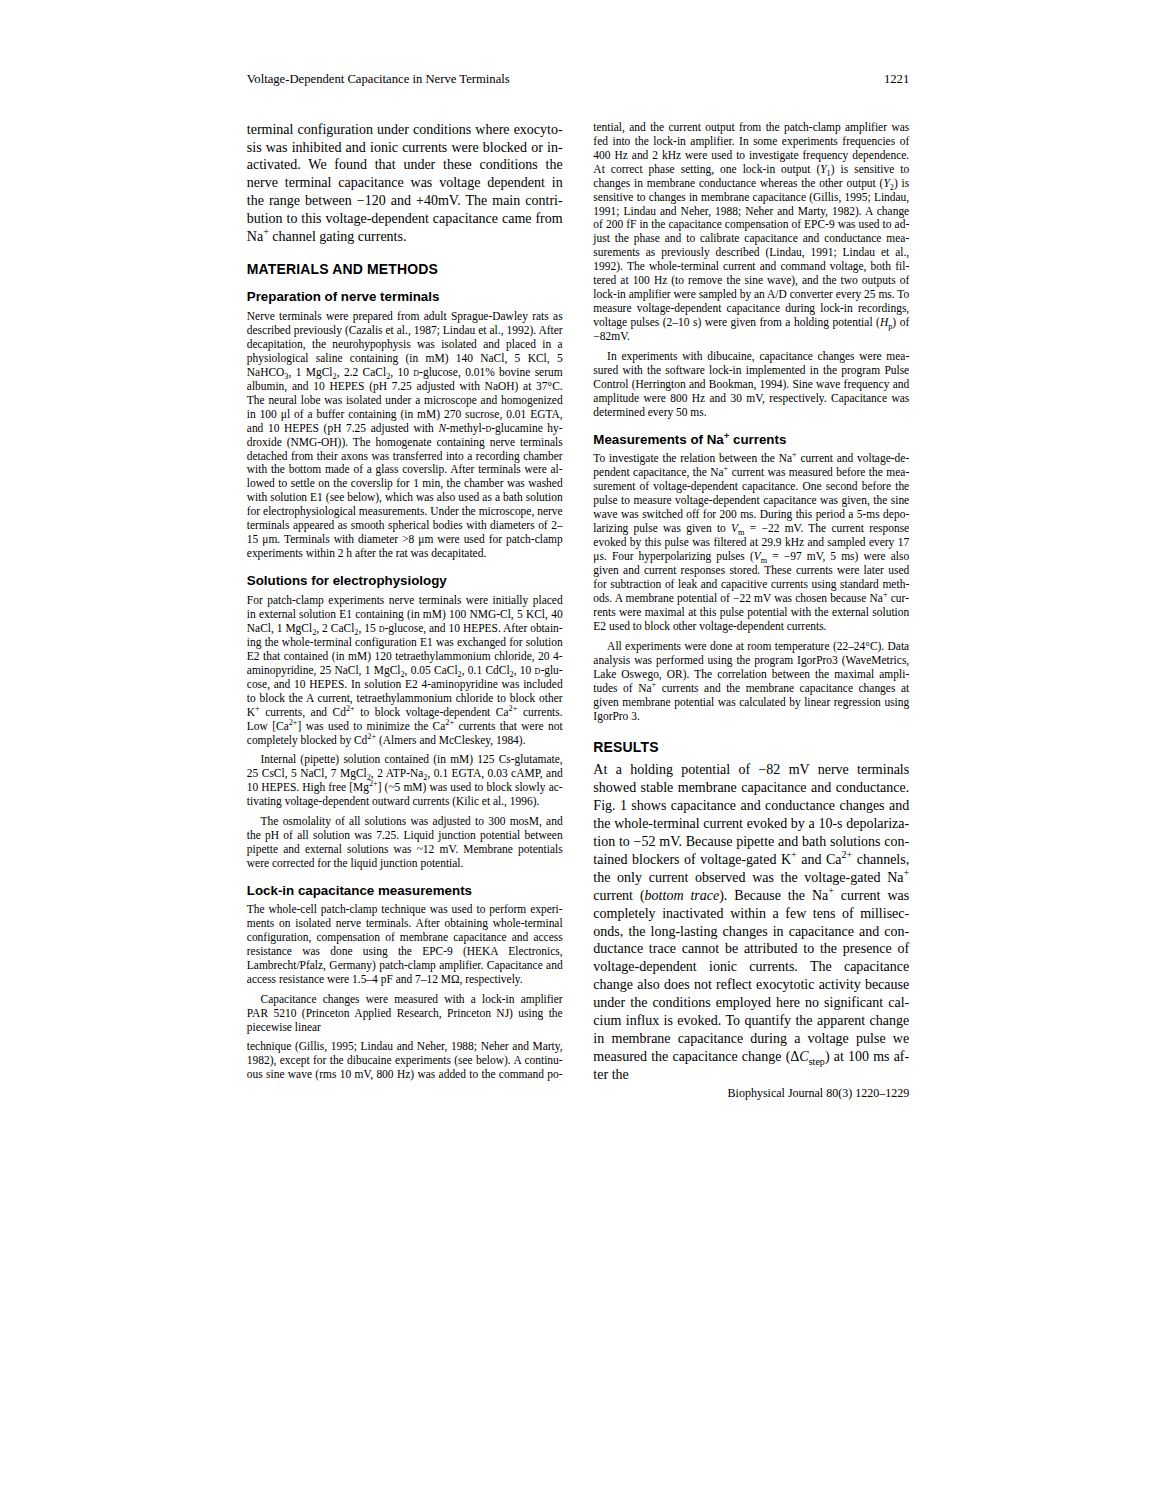Voltage-Dependent Capacitance in Nerve Terminals 1221
terminal configuration under conditions where exocytosis was inhibited and ionic currents were blocked or inactivated. We found that under these conditions the nerve terminal capacitance was voltage dependent in the range between −120 and +40mV. The main contribution to this voltage-dependent capacitance came from Na+ channel gating currents.
MATERIALS AND METHODS
Preparation of nerve terminals
Nerve terminals were prepared from adult Sprague-Dawley rats as described previously (Cazalis et al., 1987; Lindau et al., 1992). After decapitation, the neurohypophysis was isolated and placed in a physiological saline containing (in mM) 140 NaCl, 5 KCl, 5 NaHCO3, 1 MgCl2, 2.2 CaCl2, 10 d-glucose, 0.01% bovine serum albumin, and 10 HEPES (pH 7.25 adjusted with NaOH) at 37°C. The neural lobe was isolated under a microscope and homogenized in 100 μl of a buffer containing (in mM) 270 sucrose, 0.01 EGTA, and 10 HEPES (pH 7.25 adjusted with N-methyl-d-glucamine hydroxide (NMG-OH)). The homogenate containing nerve terminals detached from their axons was transferred into a recording chamber with the bottom made of a glass coverslip. After terminals were allowed to settle on the coverslip for 1 min, the chamber was washed with solution E1 (see below), which was also used as a bath solution for electrophysiological measurements. Under the microscope, nerve terminals appeared as smooth spherical bodies with diameters of 2–15 μm. Terminals with diameter >8 μm were used for patch-clamp experiments within 2 h after the rat was decapitated.
Solutions for electrophysiology
For patch-clamp experiments nerve terminals were initially placed in external solution E1 containing (in mM) 100 NMG-Cl, 5 KCl, 40 NaCl, 1 MgCl2, 2 CaCl2, 15 d-glucose, and 10 HEPES. After obtaining the whole-terminal configuration E1 was exchanged for solution E2 that contained (in mM) 120 tetraethylammonium chloride, 20 4-aminopyridine, 25 NaCl, 1 MgCl2, 0.05 CaCl2, 0.1 CdCl2, 10 d-glucose, and 10 HEPES. In solution E2 4-aminopyridine was included to block the A current, tetraethylammonium chloride to block other K+ currents, and Cd2+ to block voltage-dependent Ca2+ currents. Low [Ca2+] was used to minimize the Ca2+ currents that were not completely blocked by Cd2+ (Almers and McCleskey, 1984).
Internal (pipette) solution contained (in mM) 125 Cs-glutamate, 25 CsCl, 5 NaCl, 7 MgCl2, 2 ATP-Na2, 0.1 EGTA, 0.03 cAMP, and 10 HEPES. High free [Mg2+] (~5 mM) was used to block slowly activating voltage-dependent outward currents (Kilic et al., 1996).
The osmolality of all solutions was adjusted to 300 mosM, and the pH of all solution was 7.25. Liquid junction potential between pipette and external solutions was ~12 mV. Membrane potentials were corrected for the liquid junction potential.
Lock-in capacitance measurements
The whole-cell patch-clamp technique was used to perform experiments on isolated nerve terminals. After obtaining whole-terminal configuration, compensation of membrane capacitance and access resistance was done using the EPC-9 (HEKA Electronics, Lambrecht/Pfalz, Germany) patch-clamp amplifier. Capacitance and access resistance were 1.5–4 pF and 7–12 MΩ, respectively.
Capacitance changes were measured with a lock-in amplifier PAR 5210 (Princeton Applied Research, Princeton NJ) using the piecewise linear
technique (Gillis, 1995; Lindau and Neher, 1988; Neher and Marty, 1982), except for the dibucaine experiments (see below). A continuous sine wave (rms 10 mV, 800 Hz) was added to the command potential, and the current output from the patch-clamp amplifier was fed into the lock-in amplifier. In some experiments frequencies of 400 Hz and 2 kHz were used to investigate frequency dependence. At correct phase setting, one lock-in output (Y1) is sensitive to changes in membrane conductance whereas the other output (Y2) is sensitive to changes in membrane capacitance (Gillis, 1995; Lindau, 1991; Lindau and Neher, 1988; Neher and Marty, 1982). A change of 200 fF in the capacitance compensation of EPC-9 was used to adjust the phase and to calibrate capacitance and conductance measurements as previously described (Lindau, 1991; Lindau et al., 1992). The whole-terminal current and command voltage, both filtered at 100 Hz (to remove the sine wave), and the two outputs of lock-in amplifier were sampled by an A/D converter every 25 ms. To measure voltage-dependent capacitance during lock-in recordings, voltage pulses (2–10 s) were given from a holding potential (Hp) of −82mV.
In experiments with dibucaine, capacitance changes were measured with the software lock-in implemented in the program Pulse Control (Herrington and Bookman, 1994). Sine wave frequency and amplitude were 800 Hz and 30 mV, respectively. Capacitance was determined every 50 ms.
Measurements of Na+ currents
To investigate the relation between the Na+ current and voltage-dependent capacitance, the Na+ current was measured before the measurement of voltage-dependent capacitance. One second before the pulse to measure voltage-dependent capacitance was given, the sine wave was switched off for 200 ms. During this period a 5-ms depolarizing pulse was given to Vm = −22 mV. The current response evoked by this pulse was filtered at 29.9 kHz and sampled every 17 μs. Four hyperpolarizing pulses (Vm = −97 mV, 5 ms) were also given and current responses stored. These currents were later used for subtraction of leak and capacitive currents using standard methods. A membrane potential of −22 mV was chosen because Na+ currents were maximal at this pulse potential with the external solution E2 used to block other voltage-dependent currents.
All experiments were done at room temperature (22–24°C). Data analysis was performed using the program IgorPro3 (WaveMetrics, Lake Oswego, OR). The correlation between the maximal amplitudes of Na+ currents and the membrane capacitance changes at given membrane potential was calculated by linear regression using IgorPro 3.
RESULTS
At a holding potential of −82 mV nerve terminals showed stable membrane capacitance and conductance. Fig. 1 shows capacitance and conductance changes and the whole-terminal current evoked by a 10-s depolarization to −52 mV. Because pipette and bath solutions contained blockers of voltage-gated K+ and Ca2+ channels, the only current observed was the voltage-gated Na+ current (bottom trace). Because the Na+ current was completely inactivated within a few tens of milliseconds, the long-lasting changes in capacitance and conductance trace cannot be attributed to the presence of voltage-dependent ionic currents. The capacitance change also does not reflect exocytotic activity because under the conditions employed here no significant calcium influx is evoked. To quantify the apparent change in membrane capacitance during a voltage pulse we measured the capacitance change (ΔCstep) at 100 ms after the
Biophysical Journal 80(3) 1220–1229